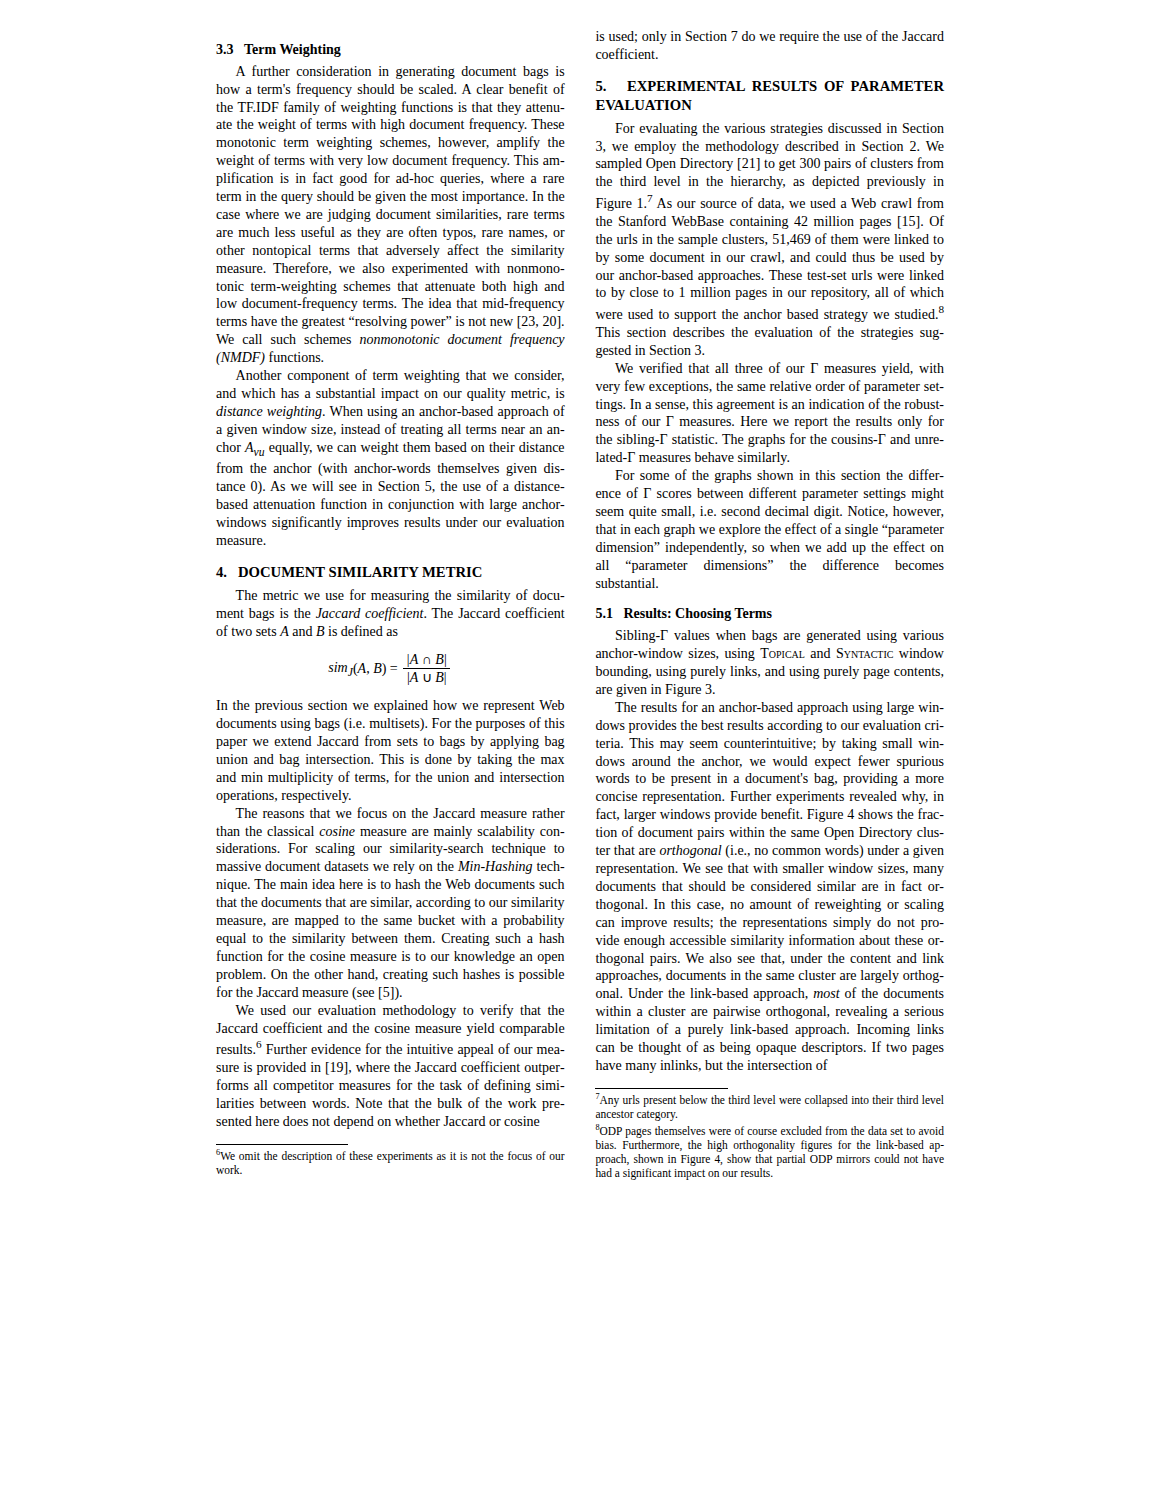3.3 Term Weighting
A further consideration in generating document bags is how a term's frequency should be scaled. A clear benefit of the TF.IDF family of weighting functions is that they attenuate the weight of terms with high document frequency. These monotonic term weighting schemes, however, amplify the weight of terms with very low document frequency. This amplification is in fact good for ad-hoc queries, where a rare term in the query should be given the most importance. In the case where we are judging document similarities, rare terms are much less useful as they are often typos, rare names, or other nontopical terms that adversely affect the similarity measure. Therefore, we also experimented with nonmonotonic term-weighting schemes that attenuate both high and low document-frequency terms. The idea that mid-frequency terms have the greatest “resolving power” is not new [23, 20]. We call such schemes nonmonotonic document frequency (NMDF) functions.
Another component of term weighting that we consider, and which has a substantial impact on our quality metric, is distance weighting. When using an anchor-based approach of a given window size, instead of treating all terms near an anchor Avu equally, we can weight them based on their distance from the anchor (with anchor-words themselves given distance 0). As we will see in Section 5, the use of a distance-based attenuation function in conjunction with large anchor-windows significantly improves results under our evaluation measure.
4. DOCUMENT SIMILARITY METRIC
The metric we use for measuring the similarity of document bags is the Jaccard coefficient. The Jaccard coefficient of two sets A and B is defined as
simJ(A, B) = |A ∩ B||A ∪ B|
In the previous section we explained how we represent Web documents using bags (i.e. multisets). For the purposes of this paper we extend Jaccard from sets to bags by applying bag union and bag intersection. This is done by taking the max and min multiplicity of terms, for the union and intersection operations, respectively.
The reasons that we focus on the Jaccard measure rather than the classical cosine measure are mainly scalability considerations. For scaling our similarity-search technique to massive document datasets we rely on the Min-Hashing technique. The main idea here is to hash the Web documents such that the documents that are similar, according to our similarity measure, are mapped to the same bucket with a probability equal to the similarity between them. Creating such a hash function for the cosine measure is to our knowledge an open problem. On the other hand, creating such hashes is possible for the Jaccard measure (see [5]).
We used our evaluation methodology to verify that the Jaccard coefficient and the cosine measure yield comparable results.6 Further evidence for the intuitive appeal of our measure is provided in [19], where the Jaccard coefficient outperforms all competitor measures for the task of defining similarities between words. Note that the bulk of the work presented here does not depend on whether Jaccard or cosine
6We omit the description of these experiments as it is not the focus of our work.
is used; only in Section 7 do we require the use of the Jaccard coefficient.
5. EXPERIMENTAL RESULTS OF PARAMETER EVALUATION
For evaluating the various strategies discussed in Section 3, we employ the methodology described in Section 2. We sampled Open Directory [21] to get 300 pairs of clusters from the third level in the hierarchy, as depicted previously in Figure 1.7 As our source of data, we used a Web crawl from the Stanford WebBase containing 42 million pages [15]. Of the urls in the sample clusters, 51,469 of them were linked to by some document in our crawl, and could thus be used by our anchor-based approaches. These test-set urls were linked to by close to 1 million pages in our repository, all of which were used to support the anchor based strategy we studied.8 This section describes the evaluation of the strategies suggested in Section 3.
We verified that all three of our Γ measures yield, with very few exceptions, the same relative order of parameter settings. In a sense, this agreement is an indication of the robustness of our Γ measures. Here we report the results only for the sibling-Γ statistic. The graphs for the cousins-Γ and unrelated-Γ measures behave similarly.
For some of the graphs shown in this section the difference of Γ scores between different parameter settings might seem quite small, i.e. second decimal digit. Notice, however, that in each graph we explore the effect of a single “parameter dimension” independently, so when we add up the effect on all “parameter dimensions” the difference becomes substantial.
5.1 Results: Choosing Terms
Sibling-Γ values when bags are generated using various anchor-window sizes, using Topical and Syntactic window bounding, using purely links, and using purely page contents, are given in Figure 3.
The results for an anchor-based approach using large windows provides the best results according to our evaluation criteria. This may seem counterintuitive; by taking small windows around the anchor, we would expect fewer spurious words to be present in a document's bag, providing a more concise representation. Further experiments revealed why, in fact, larger windows provide benefit. Figure 4 shows the fraction of document pairs within the same Open Directory cluster that are orthogonal (i.e., no common words) under a given representation. We see that with smaller window sizes, many documents that should be considered similar are in fact orthogonal. In this case, no amount of reweighting or scaling can improve results; the representations simply do not provide enough accessible similarity information about these orthogonal pairs. We also see that, under the content and link approaches, documents in the same cluster are largely orthogonal. Under the link-based approach, most of the documents within a cluster are pairwise orthogonal, revealing a serious limitation of a purely link-based approach. Incoming links can be thought of as being opaque descriptors. If two pages have many inlinks, but the intersection of
7Any urls present below the third level were collapsed into their third level ancestor category.
8ODP pages themselves were of course excluded from the data set to avoid bias. Furthermore, the high orthogonality figures for the link-based approach, shown in Figure 4, show that partial ODP mirrors could not have had a significant impact on our results.